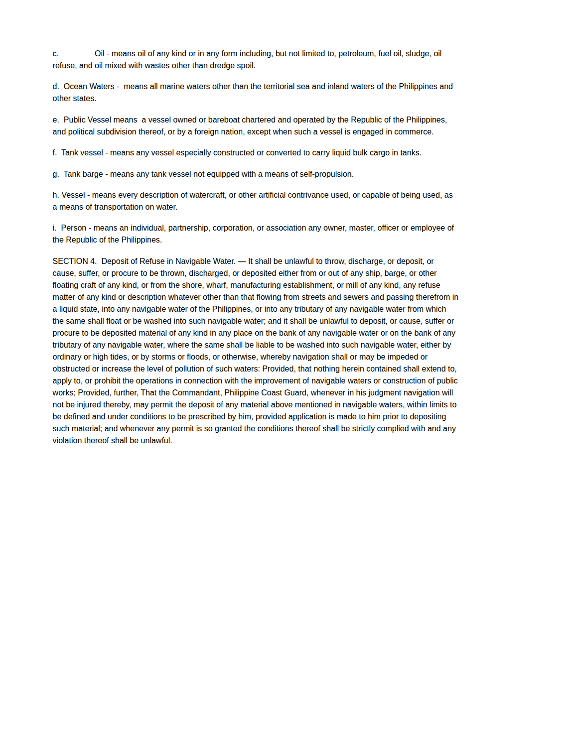c. Oil - means oil of any kind or in any form including, but not limited to, petroleum, fuel oil, sludge, oil refuse, and oil mixed with wastes other than dredge spoil.
d. Ocean Waters - means all marine waters other than the territorial sea and inland waters of the Philippines and other states.
e. Public Vessel means a vessel owned or bareboat chartered and operated by the Republic of the Philippines, and political subdivision thereof, or by a foreign nation, except when such a vessel is engaged in commerce.
f. Tank vessel - means any vessel especially constructed or converted to carry liquid bulk cargo in tanks.
g. Tank barge - means any tank vessel not equipped with a means of self-propulsion.
h. Vessel - means every description of watercraft, or other artificial contrivance used, or capable of being used, as a means of transportation on water.
i. Person - means an individual, partnership, corporation, or association any owner, master, officer or employee of the Republic of the Philippines.
SECTION 4. Deposit of Refuse in Navigable Water. — It shall be unlawful to throw, discharge, or deposit, or cause, suffer, or procure to be thrown, discharged, or deposited either from or out of any ship, barge, or other floating craft of any kind, or from the shore, wharf, manufacturing establishment, or mill of any kind, any refuse matter of any kind or description whatever other than that flowing from streets and sewers and passing therefrom in a liquid state, into any navigable water of the Philippines, or into any tributary of any navigable water from which the same shall float or be washed into such navigable water; and it shall be unlawful to deposit, or cause, suffer or procure to be deposited material of any kind in any place on the bank of any navigable water or on the bank of any tributary of any navigable water, where the same shall be liable to be washed into such navigable water, either by ordinary or high tides, or by storms or floods, or otherwise, whereby navigation shall or may be impeded or obstructed or increase the level of pollution of such waters: Provided, that nothing herein contained shall extend to, apply to, or prohibit the operations in connection with the improvement of navigable waters or construction of public works; Provided, further, That the Commandant, Philippine Coast Guard, whenever in his judgment navigation will not be injured thereby, may permit the deposit of any material above mentioned in navigable waters, within limits to be defined and under conditions to be prescribed by him, provided application is made to him prior to depositing such material; and whenever any permit is so granted the conditions thereof shall be strictly complied with and any violation thereof shall be unlawful.